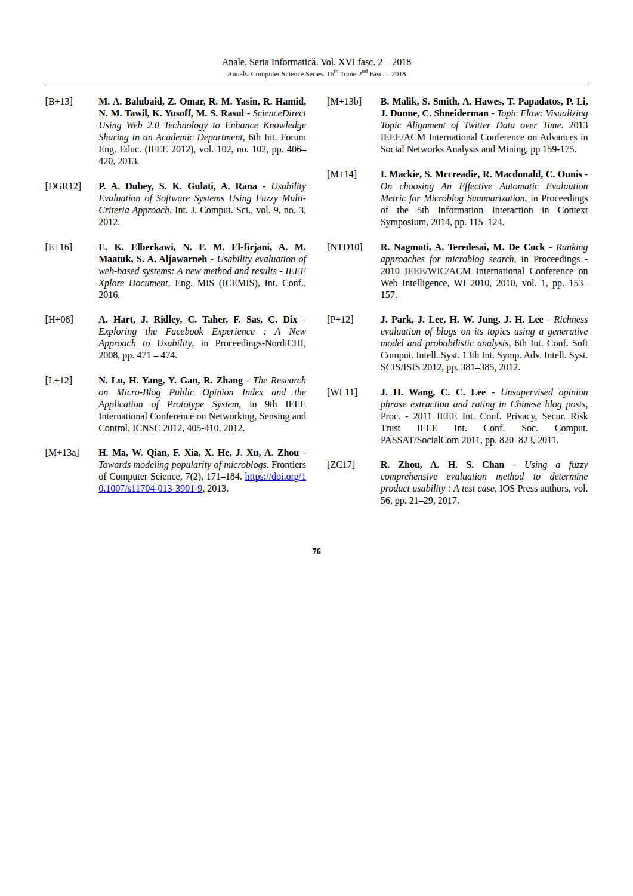Anale. Seria Informatică. Vol. XVI fasc. 2 – 2018
Annals. Computer Science Series. 16th Tome 2nd Fasc. – 2018
[B+13]
M. A. Balubaid, Z. Omar, R. M. Yasin, R. Hamid, N. M. Tawil, K. Yusoff, M. S. Rasul - ScienceDirect Using Web 2.0 Technology to Enhance Knowledge Sharing in an Academic Department, 6th Int. Forum Eng. Educ. (IFEE 2012), vol. 102, no. 102, pp. 406–420, 2013.
[DGR12]
P. A. Dubey, S. K. Gulati, A. Rana - Usability Evaluation of Software Systems Using Fuzzy Multi-Criteria Approach, Int. J. Comput. Sci., vol. 9, no. 3, 2012.
[E+16]
E. K. Elberkawi, N. F. M. El-firjani, A. M. Maatuk, S. A. Aljawarneh - Usability evaluation of web-based systems: A new method and results - IEEE Xplore Document, Eng. MIS (ICEMIS), Int. Conf., 2016.
[H+08]
A. Hart, J. Ridley, C. Taher, F. Sas, C. Dix - Exploring the Facebook Experience : A New Approach to Usability, in Proceedings-NordiCHI, 2008, pp. 471 – 474.
[L+12]
N. Lu, H. Yang, Y. Gan, R. Zhang - The Research on Micro-Blog Public Opinion Index and the Application of Prototype System, in 9th IEEE International Conference on Networking, Sensing and Control, ICNSC 2012, 405-410, 2012.
[M+13a]
H. Ma, W. Qian, F. Xia, X. He, J. Xu, A. Zhou - Towards modeling popularity of microblogs. Frontiers of Computer Science, 7(2), 171–184. https://doi.org/10.1007/s11704-013-3901-9, 2013.
[M+13b]
B. Malik, S. Smith, A. Hawes, T. Papadatos, P. Li, J. Dunne, C. Shneiderman - Topic Flow: Visualizing Topic Alignment of Twitter Data over Time. 2013 IEEE/ACM International Conference on Advances in Social Networks Analysis and Mining, pp 159-175.
[M+14]
I. Mackie, S. Mccreadie, R. Macdonald, C. Ounis - On choosing An Effective Automatic Evalaution Metric for Microblog Summarization, in Proceedings of the 5th Information Interaction in Context Symposium, 2014, pp. 115–124.
[NTD10]
R. Nagmoti, A. Teredesai, M. De Cock - Ranking approaches for microblog search, in Proceedings - 2010 IEEE/WIC/ACM International Conference on Web Intelligence, WI 2010, 2010, vol. 1, pp. 153–157.
[P+12]
J. Park, J. Lee, H. W. Jung, J. H. Lee - Richness evaluation of blogs on its topics using a generative model and probabilistic analysis, 6th Int. Conf. Soft Comput. Intell. Syst. 13th Int. Symp. Adv. Intell. Syst. SCIS/ISIS 2012, pp. 381–385, 2012.
[WL11]
J. H. Wang, C. C. Lee - Unsupervised opinion phrase extraction and rating in Chinese blog posts, Proc. - 2011 IEEE Int. Conf. Privacy, Secur. Risk Trust IEEE Int. Conf. Soc. Comput. PASSAT/SocialCom 2011, pp. 820–823, 2011.
[ZC17]
R. Zhou, A. H. S. Chan - Using a fuzzy comprehensive evaluation method to determine product usability : A test case, IOS Press authors, vol. 56, pp. 21–29, 2017.
76